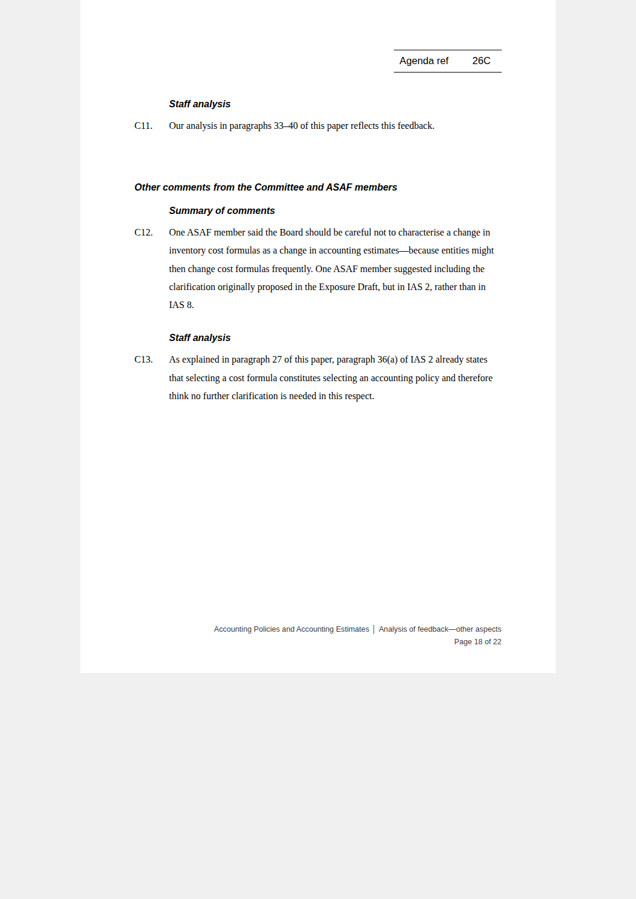| Agenda ref | 26C |
Staff analysis
C11. Our analysis in paragraphs 33–40 of this paper reflects this feedback.
Other comments from the Committee and ASAF members
Summary of comments
C12. One ASAF member said the Board should be careful not to characterise a change in inventory cost formulas as a change in accounting estimates—because entities might then change cost formulas frequently. One ASAF member suggested including the clarification originally proposed in the Exposure Draft, but in IAS 2, rather than in IAS 8.
Staff analysis
C13. As explained in paragraph 27 of this paper, paragraph 36(a) of IAS 2 already states that selecting a cost formula constitutes selecting an accounting policy and therefore think no further clarification is needed in this respect.
Accounting Policies and Accounting Estimates│Analysis of feedback—other aspects Page 18 of 22